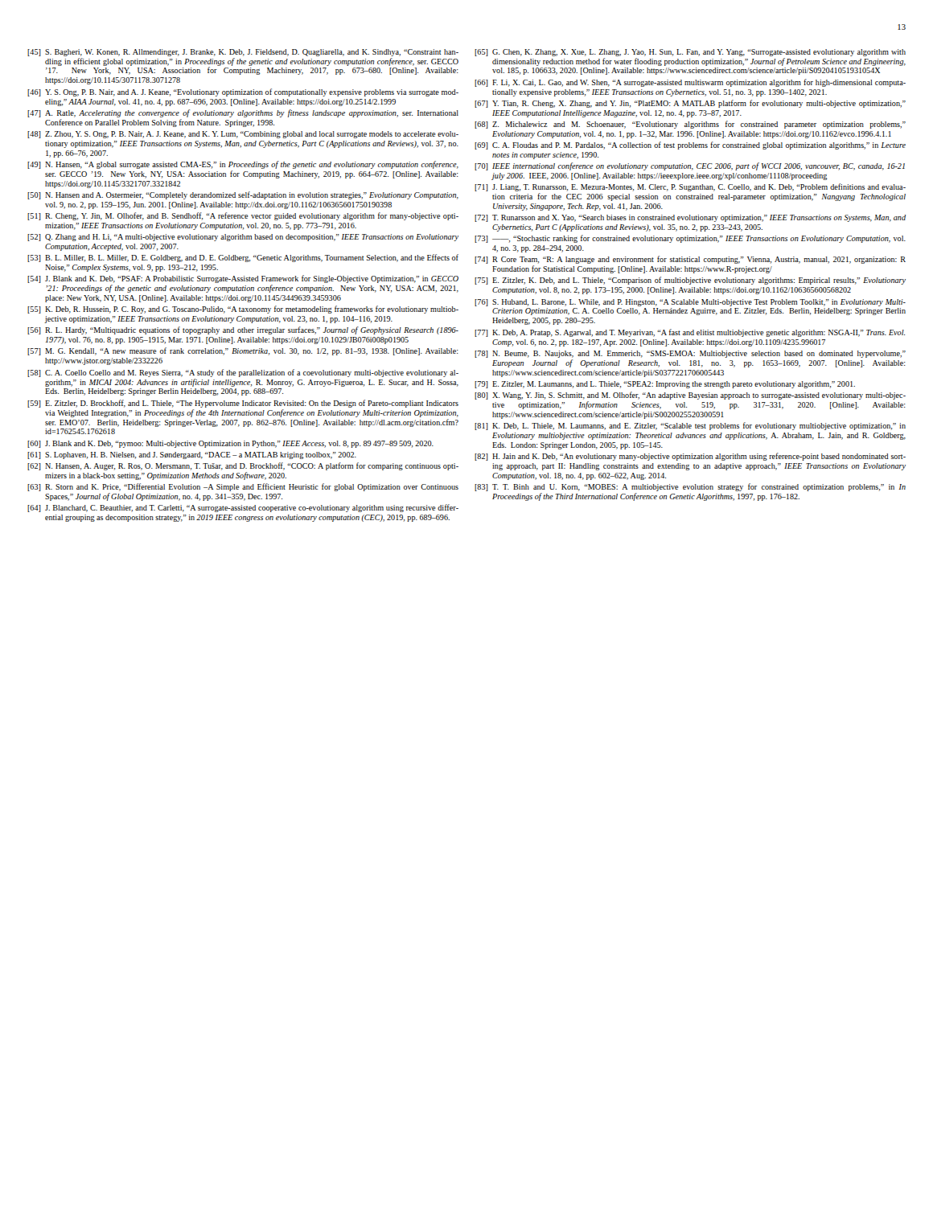13
[45] S. Bagheri, W. Konen, R. Allmendinger, J. Branke, K. Deb, J. Fieldsend, D. Quagliarella, and K. Sindhya, “Constraint handling in efficient global optimization,” in Proceedings of the genetic and evolutionary computation conference, ser. GECCO ’17. New York, NY, USA: Association for Computing Machinery, 2017, pp. 673–680. [Online]. Available: https://doi.org/10.1145/3071178.3071278
[46] Y. S. Ong, P. B. Nair, and A. J. Keane, “Evolutionary optimization of computationally expensive problems via surrogate modeling,” AIAA Journal, vol. 41, no. 4, pp. 687–696, 2003. [Online]. Available: https://doi.org/10.2514/2.1999
[47] A. Ratle, Accelerating the convergence of evolutionary algorithms by fitness landscape approximation, ser. International Conference on Parallel Problem Solving from Nature. Springer, 1998.
[48] Z. Zhou, Y. S. Ong, P. B. Nair, A. J. Keane, and K. Y. Lum, “Combining global and local surrogate models to accelerate evolutionary optimization,” IEEE Transactions on Systems, Man, and Cybernetics, Part C (Applications and Reviews), vol. 37, no. 1, pp. 66–76, 2007.
[49] N. Hansen, “A global surrogate assisted CMA-ES,” in Proceedings of the genetic and evolutionary computation conference, ser. GECCO ’19. New York, NY, USA: Association for Computing Machinery, 2019, pp. 664–672. [Online]. Available: https://doi.org/10.1145/3321707.3321842
[50] N. Hansen and A. Ostermeier, “Completely derandomized self-adaptation in evolution strategies,” Evolutionary Computation, vol. 9, no. 2, pp. 159–195, Jun. 2001. [Online]. Available: http://dx.doi.org/10.1162/106365601750190398
[51] R. Cheng, Y. Jin, M. Olhofer, and B. Sendhoff, “A reference vector guided evolutionary algorithm for many-objective optimization,” IEEE Transactions on Evolutionary Computation, vol. 20, no. 5, pp. 773–791, 2016.
[52] Q. Zhang and H. Li, “A multi-objective evolutionary algorithm based on decomposition,” IEEE Transactions on Evolutionary Computation, Accepted, vol. 2007, 2007.
[53] B. L. Miller, B. L. Miller, D. E. Goldberg, and D. E. Goldberg, “Genetic Algorithms, Tournament Selection, and the Effects of Noise,” Complex Systems, vol. 9, pp. 193–212, 1995.
[54] J. Blank and K. Deb, “PSAF: A Probabilistic Surrogate-Assisted Framework for Single-Objective Optimization,” in GECCO ’21: Proceedings of the genetic and evolutionary computation conference companion. New York, NY, USA: ACM, 2021, place: New York, NY, USA. [Online]. Available: https://doi.org/10.1145/3449639.3459306
[55] K. Deb, R. Hussein, P. C. Roy, and G. Toscano-Pulido, “A taxonomy for metamodeling frameworks for evolutionary multiobjective optimization,” IEEE Transactions on Evolutionary Computation, vol. 23, no. 1, pp. 104–116, 2019.
[56] R. L. Hardy, “Multiquadric equations of topography and other irregular surfaces,” Journal of Geophysical Research (1896-1977), vol. 76, no. 8, pp. 1905–1915, Mar. 1971. [Online]. Available: https://doi.org/10.1029/JB076i008p01905
[57] M. G. Kendall, “A new measure of rank correlation,” Biometrika, vol. 30, no. 1/2, pp. 81–93, 1938. [Online]. Available: http://www.jstor.org/stable/2332226
[58] C. A. Coello Coello and M. Reyes Sierra, “A study of the parallelization of a coevolutionary multi-objective evolutionary algorithm,” in MICAI 2004: Advances in artificial intelligence, R. Monroy, G. Arroyo-Figueroa, L. E. Sucar, and H. Sossa, Eds. Berlin, Heidelberg: Springer Berlin Heidelberg, 2004, pp. 688–697.
[59] E. Zitzler, D. Brockhoff, and L. Thiele, “The Hypervolume Indicator Revisited: On the Design of Pareto-compliant Indicators via Weighted Integration,” in Proceedings of the 4th International Conference on Evolutionary Multi-criterion Optimization, ser. EMO’07. Berlin, Heidelberg: Springer-Verlag, 2007, pp. 862–876. [Online]. Available: http://dl.acm.org/citation.cfm?id=1762545.1762618
[60] J. Blank and K. Deb, “pymoo: Multi-objective Optimization in Python,” IEEE Access, vol. 8, pp. 89 497–89 509, 2020.
[61] S. Lophaven, H. B. Nielsen, and J. Søndergaard, “DACE – a MATLAB kriging toolbox,” 2002.
[62] N. Hansen, A. Auger, R. Ros, O. Mersmann, T. Tušar, and D. Brockhoff, “COCO: A platform for comparing continuous optimizers in a black-box setting,” Optimization Methods and Software, 2020.
[63] R. Storn and K. Price, “Differential Evolution –A Simple and Efficient Heuristic for global Optimization over Continuous Spaces,” Journal of Global Optimization, no. 4, pp. 341–359, Dec. 1997.
[64] J. Blanchard, C. Beauthier, and T. Carletti, “A surrogate-assisted cooperative co-evolutionary algorithm using recursive differential grouping as decomposition strategy,” in 2019 IEEE congress on evolutionary computation (CEC), 2019, pp. 689–696.
[65] G. Chen, K. Zhang, X. Xue, L. Zhang, J. Yao, H. Sun, L. Fan, and Y. Yang, “Surrogate-assisted evolutionary algorithm with dimensionality reduction method for water flooding production optimization,” Journal of Petroleum Science and Engineering, vol. 185, p. 106633, 2020. [Online]. Available: https://www.sciencedirect.com/science/article/pii/S092041051931054X
[66] F. Li, X. Cai, L. Gao, and W. Shen, “A surrogate-assisted multiswarm optimization algorithm for high-dimensional computationally expensive problems,” IEEE Transactions on Cybernetics, vol. 51, no. 3, pp. 1390–1402, 2021.
[67] Y. Tian, R. Cheng, X. Zhang, and Y. Jin, “PlatEMO: A MATLAB platform for evolutionary multi-objective optimization,” IEEE Computational Intelligence Magazine, vol. 12, no. 4, pp. 73–87, 2017.
[68] Z. Michalewicz and M. Schoenauer, “Evolutionary algorithms for constrained parameter optimization problems,” Evolutionary Computation, vol. 4, no. 1, pp. 1–32, Mar. 1996. [Online]. Available: https://doi.org/10.1162/evco.1996.4.1.1
[69] C. A. Floudas and P. M. Pardalos, “A collection of test problems for constrained global optimization algorithms,” in Lecture notes in computer science, 1990.
[70] IEEE international conference on evolutionary computation, CEC 2006, part of WCCI 2006, vancouver, BC, canada, 16-21 july 2006. IEEE, 2006. [Online]. Available: https://ieeexplore.ieee.org/xpl/conhome/11108/proceeding
[71] J. Liang, T. Runarsson, E. Mezura-Montes, M. Clerc, P. Suganthan, C. Coello, and K. Deb, “Problem definitions and evaluation criteria for the CEC 2006 special session on constrained real-parameter optimization,” Nangyang Technological University, Singapore, Tech. Rep, vol. 41, Jan. 2006.
[72] T. Runarsson and X. Yao, “Search biases in constrained evolutionary optimization,” IEEE Transactions on Systems, Man, and Cybernetics, Part C (Applications and Reviews), vol. 35, no. 2, pp. 233–243, 2005.
[73]——, “Stochastic ranking for constrained evolutionary optimization,” IEEE Transactions on Evolutionary Computation, vol. 4, no. 3, pp. 284–294, 2000.
[74] R Core Team, “R: A language and environment for statistical computing,” Vienna, Austria, manual, 2021, organization: R Foundation for Statistical Computing. [Online]. Available: https://www.R-project.org/
[75] E. Zitzler, K. Deb, and L. Thiele, “Comparison of multiobjective evolutionary algorithms: Empirical results,” Evolutionary Computation, vol. 8, no. 2, pp. 173–195, 2000. [Online]. Available: https://doi.org/10.1162/106365600568202
[76] S. Huband, L. Barone, L. While, and P. Hingston, “A Scalable Multi-objective Test Problem Toolkit,” in Evolutionary Multi-Criterion Optimization, C. A. Coello Coello, A. Hernández Aguirre, and E. Zitzler, Eds. Berlin, Heidelberg: Springer Berlin Heidelberg, 2005, pp. 280–295.
[77] K. Deb, A. Pratap, S. Agarwal, and T. Meyarivan, “A fast and elitist multiobjective genetic algorithm: NSGA-II,” Trans. Evol. Comp, vol. 6, no. 2, pp. 182–197, Apr. 2002. [Online]. Available: https://doi.org/10.1109/4235.996017
[78] N. Beume, B. Naujoks, and M. Emmerich, “SMS-EMOA: Multiobjective selection based on dominated hypervolume,” European Journal of Operational Research, vol. 181, no. 3, pp. 1653–1669, 2007. [Online]. Available: https://www.sciencedirect.com/science/article/pii/S0377221706005443
[79] E. Zitzler, M. Laumanns, and L. Thiele, “SPEA2: Improving the strength pareto evolutionary algorithm,” 2001.
[80] X. Wang, Y. Jin, S. Schmitt, and M. Olhofer, “An adaptive Bayesian approach to surrogate-assisted evolutionary multi-objective optimization,” Information Sciences, vol. 519, pp. 317–331, 2020. [Online]. Available: https://www.sciencedirect.com/science/article/pii/S0020025520300591
[81] K. Deb, L. Thiele, M. Laumanns, and E. Zitzler, “Scalable test problems for evolutionary multiobjective optimization,” in Evolutionary multiobjective optimization: Theoretical advances and applications, A. Abraham, L. Jain, and R. Goldberg, Eds. London: Springer London, 2005, pp. 105–145.
[82] H. Jain and K. Deb, “An evolutionary many-objective optimization algorithm using reference-point based nondominated sorting approach, part II: Handling constraints and extending to an adaptive approach,” IEEE Transactions on Evolutionary Computation, vol. 18, no. 4, pp. 602–622, Aug. 2014.
[83] T. T. Binh and U. Korn, “MOBES: A multiobjective evolution strategy for constrained optimization problems,” in In Proceedings of the Third International Conference on Genetic Algorithms, 1997, pp. 176–182.